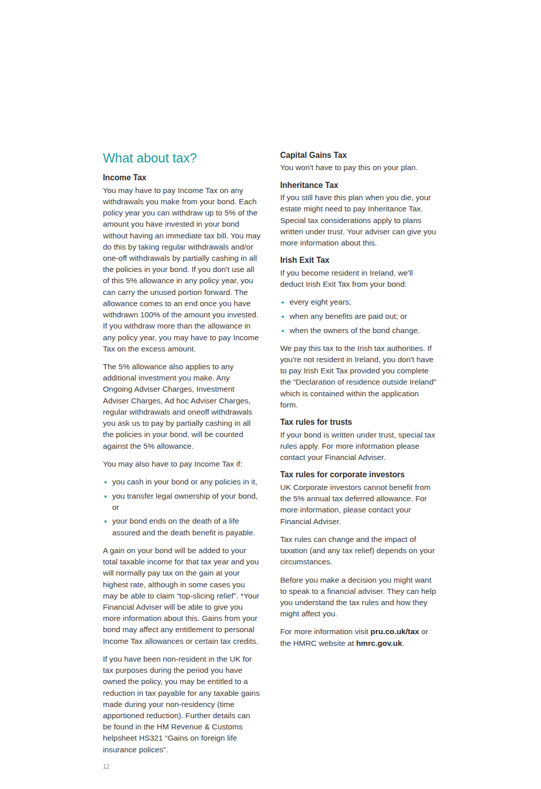What about tax?
Income Tax
You may have to pay Income Tax on any withdrawals you make from your bond. Each policy year you can withdraw up to 5% of the amount you have invested in your bond without having an immediate tax bill. You may do this by taking regular withdrawals and/or one-off withdrawals by partially cashing in all the policies in your bond. If you don't use all of this 5% allowance in any policy year, you can carry the unused portion forward. The allowance comes to an end once you have withdrawn 100% of the amount you invested. If you withdraw more than the allowance in any policy year, you may have to pay Income Tax on the excess amount.
The 5% allowance also applies to any additional investment you make. Any Ongoing Adviser Charges, Investment Adviser Charges, Ad hoc Adviser Charges, regular withdrawals and oneoff withdrawals you ask us to pay by partially cashing in all the policies in your bond, will be counted against the 5% allowance.
You may also have to pay Income Tax if:
you cash in your bond or any policies in it,
you transfer legal ownership of your bond, or
your bond ends on the death of a life assured and the death benefit is payable.
A gain on your bond will be added to your total taxable income for that tax year and you will normally pay tax on the gain at your highest rate, although in some cases you may be able to claim “top-slicing relief”. *Your Financial Adviser will be able to give you more information about this. Gains from your bond may affect any entitlement to personal Income Tax allowances or certain tax credits.
If you have been non-resident in the UK for tax purposes during the period you have owned the policy, you may be entitled to a reduction in tax payable for any taxable gains made during your non-residency (time apportioned reduction). Further details can be found in the HM Revenue & Customs helpsheet HS321 “Gains on foreign life insurance polices”.
Capital Gains Tax
You won't have to pay this on your plan.
Inheritance Tax
If you still have this plan when you die, your estate might need to pay Inheritance Tax. Special tax considerations apply to plans written under trust. Your adviser can give you more information about this.
Irish Exit Tax
If you become resident in Ireland, we'll deduct Irish Exit Tax from your bond:
every eight years;
when any benefits are paid out; or
when the owners of the bond change.
We pay this tax to the Irish tax authorities. If you're not resident in Ireland, you don't have to pay Irish Exit Tax provided you complete the “Declaration of residence outside Ireland” which is contained within the application form.
Tax rules for trusts
If your bond is written under trust, special tax rules apply. For more information please contact your Financial Adviser.
Tax rules for corporate investors
UK Corporate investors cannot benefit from the 5% annual tax deferred allowance. For more information, please contact your Financial Adviser.
Tax rules can change and the impact of taxation (and any tax relief) depends on your circumstances.
Before you make a decision you might want to speak to a financial adviser. They can help you understand the tax rules and how they might affect you.
For more information visit pru.co.uk/tax or the HMRC website at hmrc.gov.uk.
12